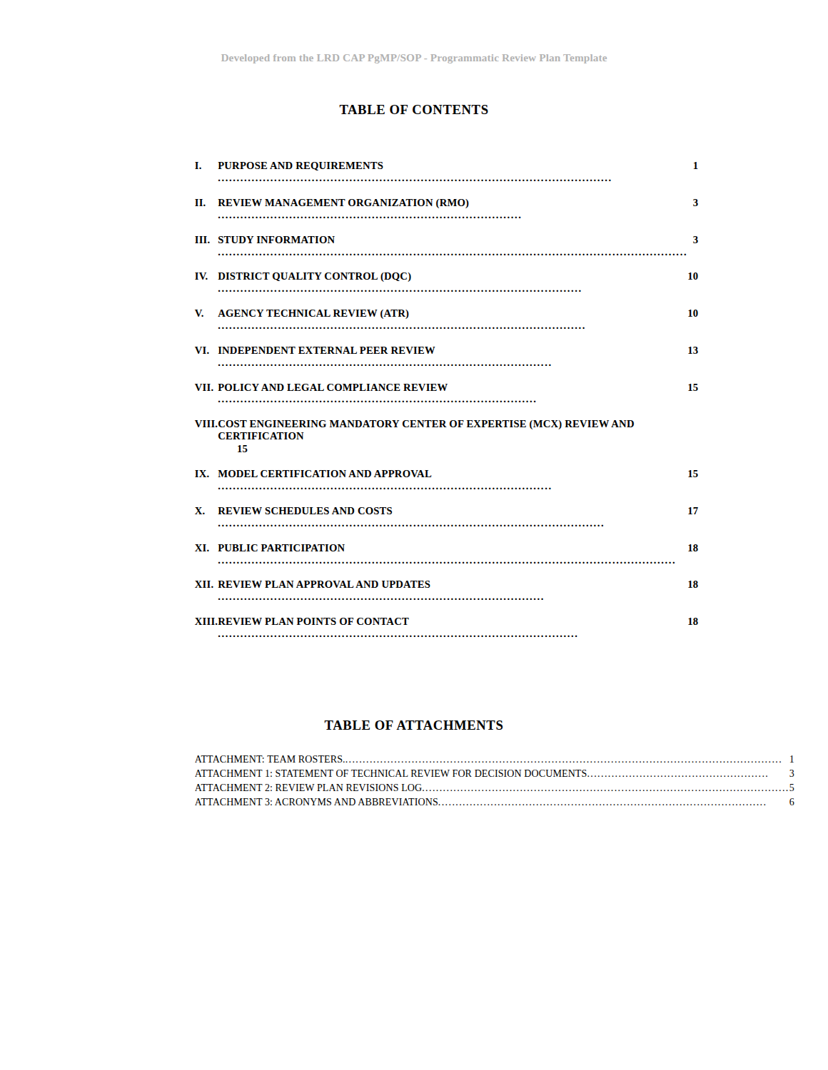Developed from the LRD CAP PgMP/SOP - Programmatic Review Plan Template
TABLE OF CONTENTS
| I. | PURPOSE AND REQUIREMENTS ......................................................................................................... | 1 |
| II. | REVIEW MANAGEMENT ORGANIZATION (RMO) ................................................................................. | 3 |
| III. | STUDY INFORMATION ............................................................................................................................. | 3 |
| IV. | DISTRICT QUALITY CONTROL (DQC) ................................................................................................. | 10 |
| V. | AGENCY TECHNICAL REVIEW (ATR) .................................................................................................. | 10 |
| VI. | INDEPENDENT EXTERNAL PEER REVIEW ......................................................................................... | 13 |
| VII. | POLICY AND LEGAL COMPLIANCE REVIEW ..................................................................................... | 15 |
| VIII. | COST ENGINEERING MANDATORY CENTER OF EXPERTISE (MCX) REVIEW AND CERTIFICATION 15 | |
| IX. | MODEL CERTIFICATION AND APPROVAL ......................................................................................... | 15 |
| X. | REVIEW SCHEDULES AND COSTS ....................................................................................................... | 17 |
| XI. | PUBLIC PARTICIPATION .......................................................................................................................... | 18 |
| XII. | REVIEW PLAN APPROVAL AND UPDATES ....................................................................................... | 18 |
| XIII. | REVIEW PLAN POINTS OF CONTACT ................................................................................................ | 18 |
TABLE OF ATTACHMENTS
| ATTACHMENT: TEAM ROSTERS. ............................................................................................................................. | 1 |
| ATTACHMENT 1: STATEMENT OF TECHNICAL REVIEW FOR DECISION DOCUMENTS .................................................... | 3 |
| ATTACHMENT 2: REVIEW PLAN REVISIONS LOG ......................................................................................................... | 5 |
| ATTACHMENT 3: ACRONYMS AND ABBREVIATIONS .............................................................................................. | 6 |